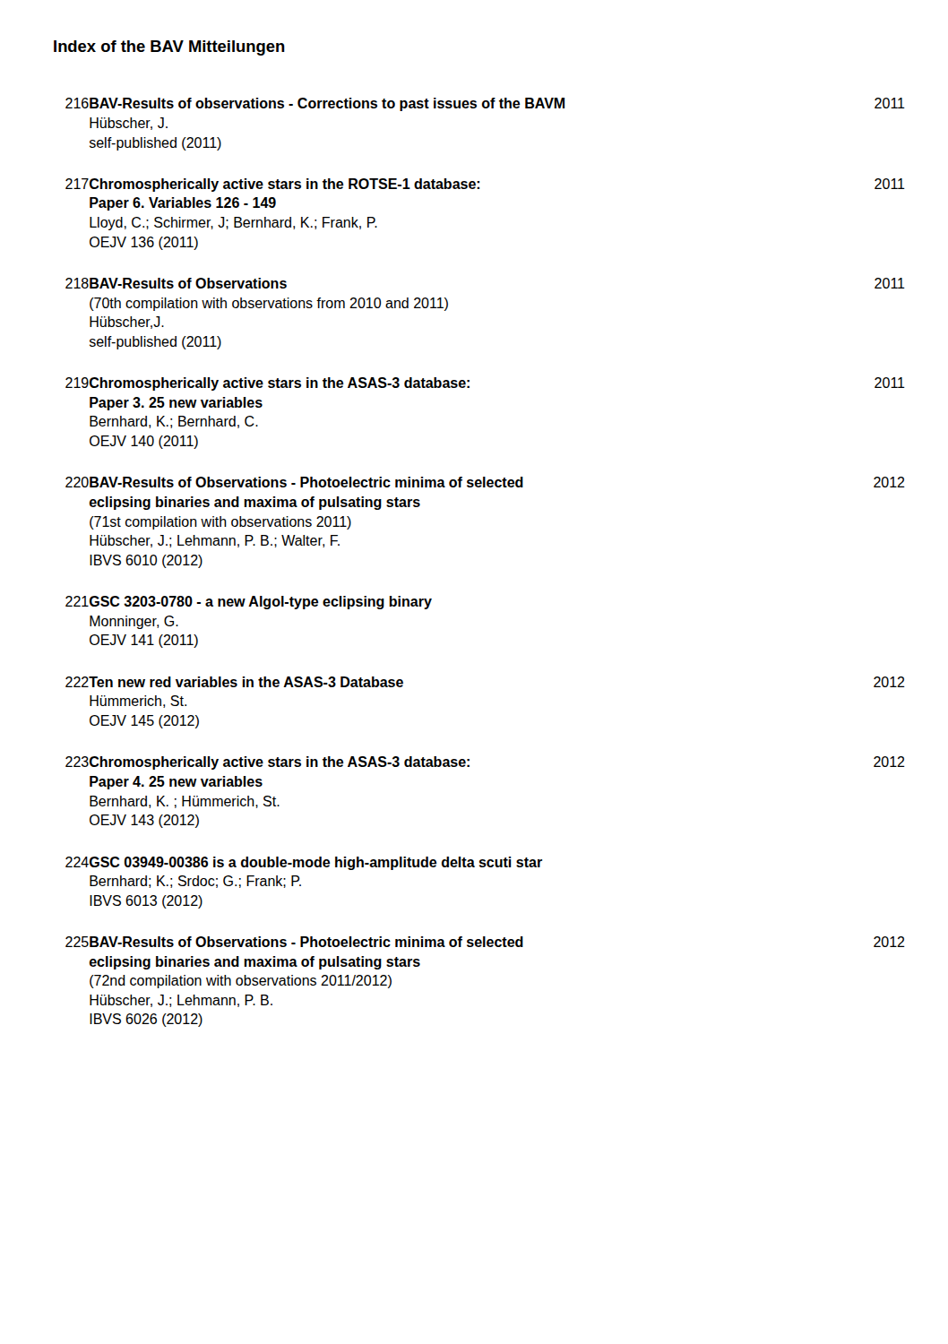Index of the BAV Mitteilungen
| 216 | BAV-Results of observations - Corrections to past issues of the BAVM Hübscher, J. self-published (2011) | 2011 |
| 217 | Chromospherically active stars in the ROTSE-1 database: Paper 6. Variables 126 - 149 Lloyd, C.; Schirmer, J; Bernhard, K.; Frank, P. OEJV 136 (2011) | 2011 |
| 218 | BAV-Results of Observations (70th compilation with observations from 2010 and 2011) Hübscher,J. self-published (2011) | 2011 |
| 219 | Chromospherically active stars in the ASAS-3 database: Paper 3. 25 new variables Bernhard, K.; Bernhard, C. OEJV 140 (2011) | 2011 |
| 220 | BAV-Results of Observations - Photoelectric minima of selected eclipsing binaries and maxima of pulsating stars (71st compilation with observations 2011) Hübscher, J.; Lehmann, P. B.; Walter, F. IBVS 6010 (2012) | 2012 |
| 221 | GSC 3203-0780 - a new Algol-type eclipsing binary Monninger, G. OEJV 141 (2011) | |
| 222 | Ten new red variables in the ASAS-3 Database Hümmerich, St. OEJV 145 (2012) | 2012 |
| 223 | Chromospherically active stars in the ASAS-3 database: Paper 4. 25 new variables Bernhard, K. ; Hümmerich, St. OEJV 143 (2012) | 2012 |
| 224 | GSC 03949-00386 is a double-mode high-amplitude delta scuti star Bernhard; K.; Srdoc; G.; Frank; P. IBVS 6013 (2012) | |
| 225 | BAV-Results of Observations - Photoelectric minima of selected eclipsing binaries and maxima of pulsating stars (72nd compilation with observations 2011/2012) Hübscher, J.; Lehmann, P. B. IBVS 6026 (2012) | 2012 |